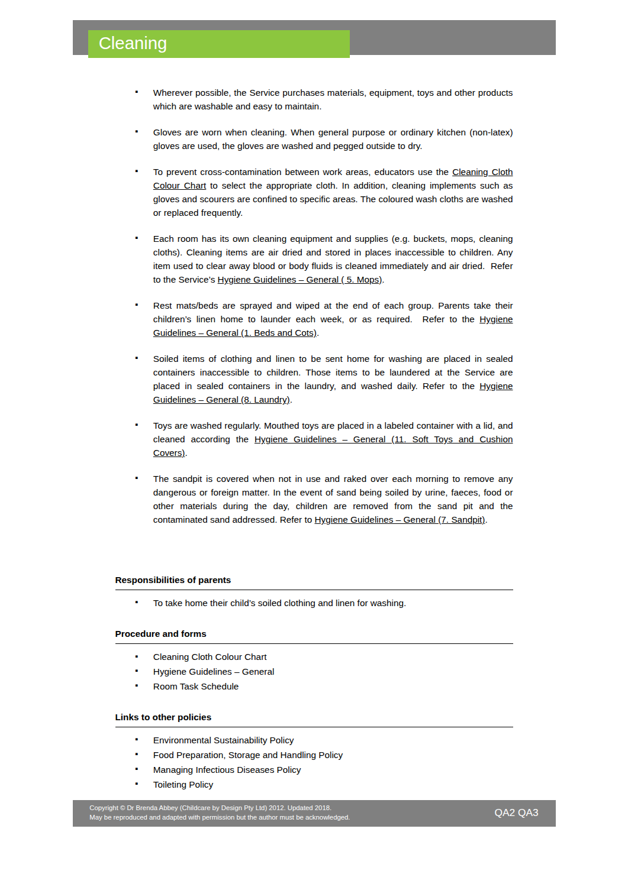Cleaning
Wherever possible, the Service purchases materials, equipment, toys and other products which are washable and easy to maintain.
Gloves are worn when cleaning. When general purpose or ordinary kitchen (non-latex) gloves are used, the gloves are washed and pegged outside to dry.
To prevent cross-contamination between work areas, educators use the Cleaning Cloth Colour Chart to select the appropriate cloth. In addition, cleaning implements such as gloves and scourers are confined to specific areas. The coloured wash cloths are washed or replaced frequently.
Each room has its own cleaning equipment and supplies (e.g. buckets, mops, cleaning cloths). Cleaning items are air dried and stored in places inaccessible to children. Any item used to clear away blood or body fluids is cleaned immediately and air dried. Refer to the Service’s Hygiene Guidelines – General ( 5. Mops).
Rest mats/beds are sprayed and wiped at the end of each group. Parents take their children’s linen home to launder each week, or as required. Refer to the Hygiene Guidelines – General (1. Beds and Cots).
Soiled items of clothing and linen to be sent home for washing are placed in sealed containers inaccessible to children. Those items to be laundered at the Service are placed in sealed containers in the laundry, and washed daily. Refer to the Hygiene Guidelines – General (8. Laundry).
Toys are washed regularly. Mouthed toys are placed in a labeled container with a lid, and cleaned according the Hygiene Guidelines – General (11. Soft Toys and Cushion Covers).
The sandpit is covered when not in use and raked over each morning to remove any dangerous or foreign matter. In the event of sand being soiled by urine, faeces, food or other materials during the day, children are removed from the sand pit and the contaminated sand addressed. Refer to Hygiene Guidelines – General (7. Sandpit).
Responsibilities of parents
To take home their child’s soiled clothing and linen for washing.
Procedure and forms
Cleaning Cloth Colour Chart
Hygiene Guidelines – General
Room Task Schedule
Links to other policies
Environmental Sustainability Policy
Food Preparation, Storage and Handling Policy
Managing Infectious Diseases Policy
Toileting Policy
Copyright © Dr Brenda Abbey (Childcare by Design Pty Ltd) 2012. Updated 2018.
May be reproduced and adapted with permission but the author must be acknowledged.
QA2 QA3